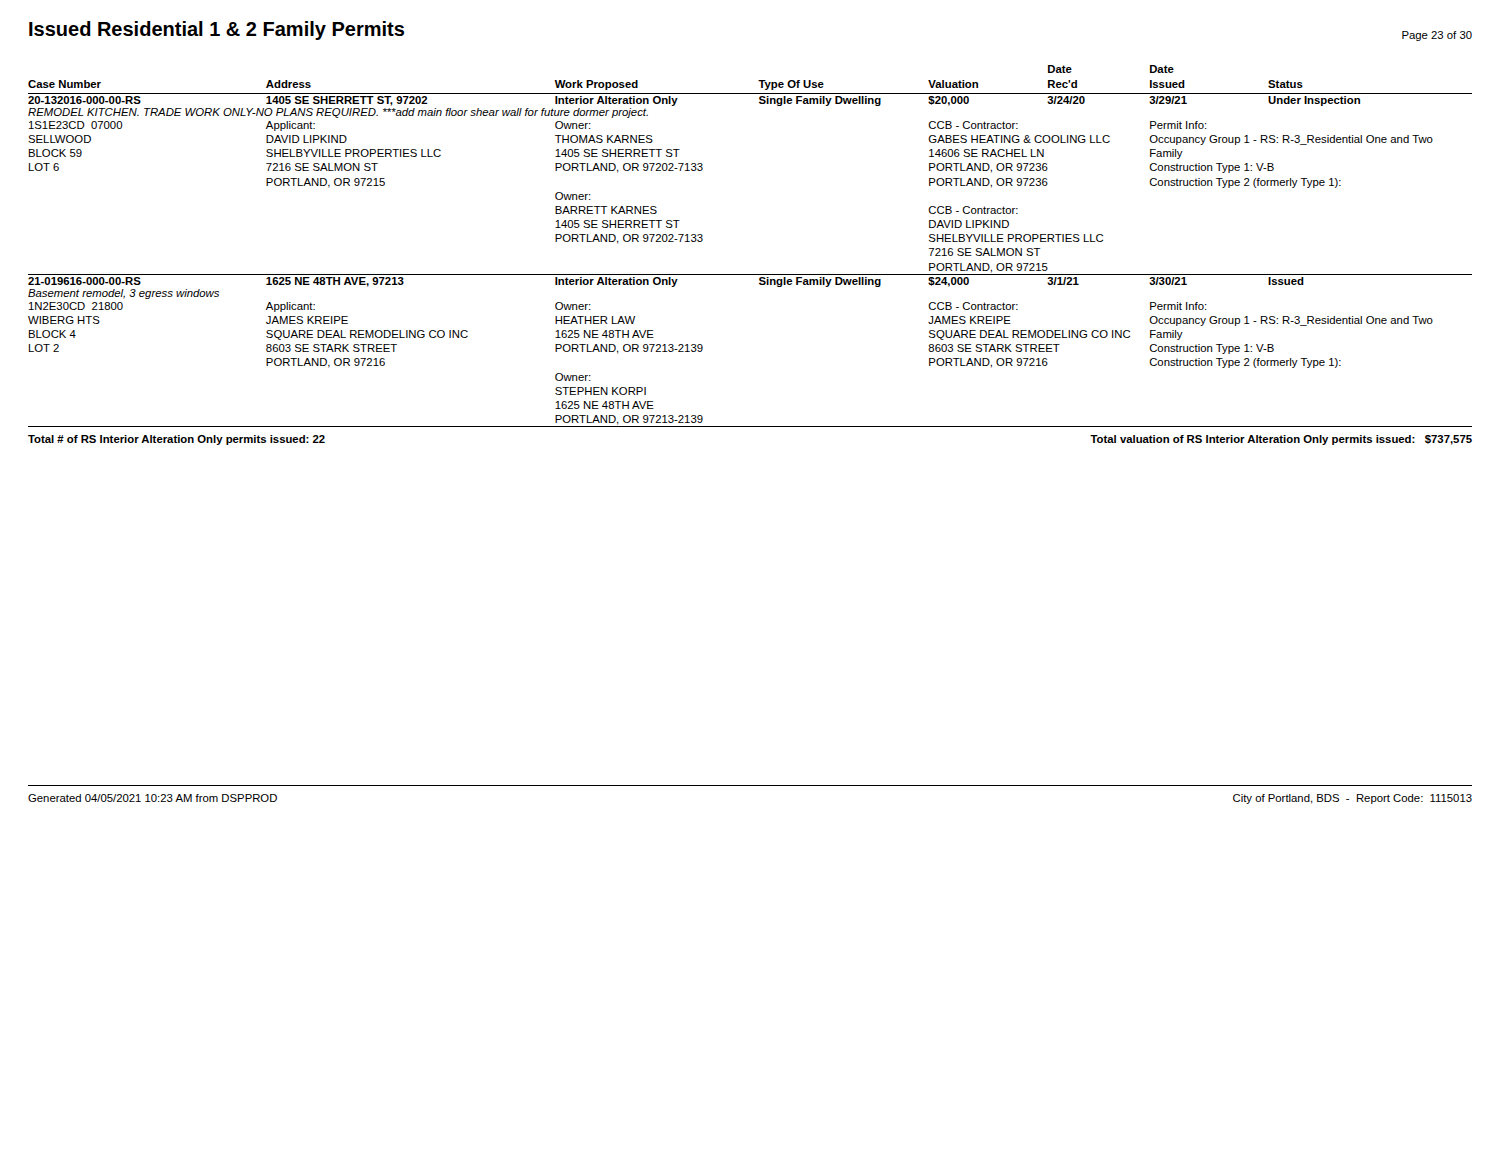Issued Residential 1 & 2 Family Permits
Page 23 of 30
| | | | | | Date | Date | |
| --- | --- | --- | --- | --- | --- | --- | --- |
| Case Number | Address | Work Proposed | Type Of Use | Valuation | Rec'd | Issued | Status |
| 20-132016-000-00-RS | 1405 SE SHERRETT ST, 97202 | Interior Alteration Only | Single Family Dwelling | $20,000 | 3/24/20 | 3/29/21 | Under Inspection |
| REMODEL KITCHEN. TRADE WORK ONLY-NO PLANS REQUIRED. ***add main floor shear wall for future dormer project. |
| 1S1E23CD 07000 SELLWOOD BLOCK 59 LOT 6 | Applicant: DAVID LIPKIND SHELBYVILLE PROPERTIES LLC 7216 SE SALMON ST PORTLAND, OR 97215 | Owner: THOMAS KARNES 1405 SE SHERRETT ST PORTLAND, OR 97202-7133 Owner: BARRETT KARNES 1405 SE SHERRETT ST PORTLAND, OR 97202-7133 | CCB - Contractor: GABES HEATING & COOLING LLC 14606 SE RACHEL LN PORTLAND, OR 97236 PORTLAND, OR 97236 CCB - Contractor: DAVID LIPKIND SHELBYVILLE PROPERTIES LLC 7216 SE SALMON ST PORTLAND, OR 97215 | Permit Info: Occupancy Group 1 - RS: R-3_Residential One and Two Family Construction Type 1: V-B Construction Type 2 (formerly Type 1): |
| 21-019616-000-00-RS | 1625 NE 48TH AVE, 97213 | Interior Alteration Only | Single Family Dwelling | $24,000 | 3/1/21 | 3/30/21 | Issued |
| Basement remodel, 3 egress windows |
| 1N2E30CD 21800 WIBERG HTS BLOCK 4 LOT 2 | Applicant: JAMES KREIPE SQUARE DEAL REMODELING CO INC 8603 SE STARK STREET PORTLAND, OR 97216 | Owner: HEATHER LAW 1625 NE 48TH AVE PORTLAND, OR 97213-2139 Owner: STEPHEN KORPI 1625 NE 48TH AVE PORTLAND, OR 97213-2139 | CCB - Contractor: JAMES KREIPE SQUARE DEAL REMODELING CO INC 8603 SE STARK STREET PORTLAND, OR 97216 | Permit Info: Occupancy Group 1 - RS: R-3_Residential One and Two Family Construction Type 1: V-B Construction Type 2 (formerly Type 1): |
Total # of RS Interior Alteration Only permits issued: 22
Total valuation of RS Interior Alteration Only permits issued: $737,575
Generated 04/05/2021 10:23 AM from DSPPROD
City of Portland, BDS - Report Code: 1115013